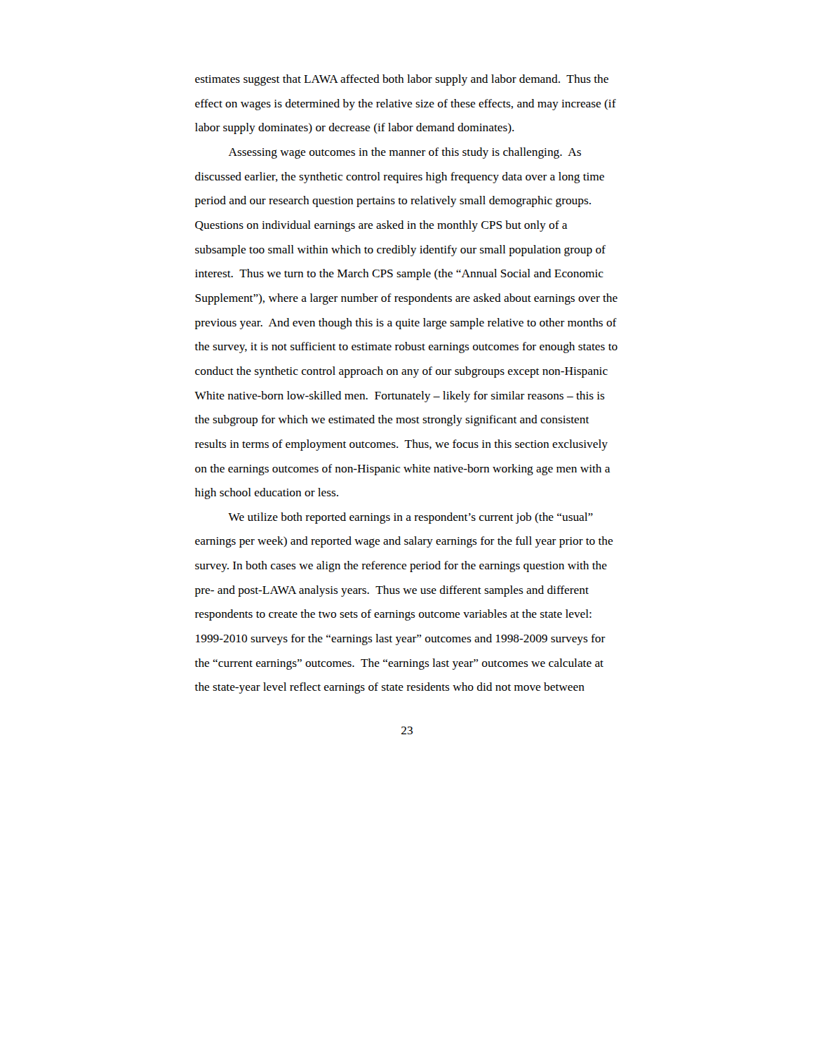estimates suggest that LAWA affected both labor supply and labor demand. Thus the effect on wages is determined by the relative size of these effects, and may increase (if labor supply dominates) or decrease (if labor demand dominates).
Assessing wage outcomes in the manner of this study is challenging. As discussed earlier, the synthetic control requires high frequency data over a long time period and our research question pertains to relatively small demographic groups. Questions on individual earnings are asked in the monthly CPS but only of a subsample too small within which to credibly identify our small population group of interest. Thus we turn to the March CPS sample (the “Annual Social and Economic Supplement”), where a larger number of respondents are asked about earnings over the previous year. And even though this is a quite large sample relative to other months of the survey, it is not sufficient to estimate robust earnings outcomes for enough states to conduct the synthetic control approach on any of our subgroups except non-Hispanic White native-born low-skilled men. Fortunately – likely for similar reasons – this is the subgroup for which we estimated the most strongly significant and consistent results in terms of employment outcomes. Thus, we focus in this section exclusively on the earnings outcomes of non-Hispanic white native-born working age men with a high school education or less.
We utilize both reported earnings in a respondent’s current job (the “usual” earnings per week) and reported wage and salary earnings for the full year prior to the survey. In both cases we align the reference period for the earnings question with the pre- and post-LAWA analysis years. Thus we use different samples and different respondents to create the two sets of earnings outcome variables at the state level: 1999-2010 surveys for the “earnings last year” outcomes and 1998-2009 surveys for the “current earnings” outcomes. The “earnings last year” outcomes we calculate at the state-year level reflect earnings of state residents who did not move between
23